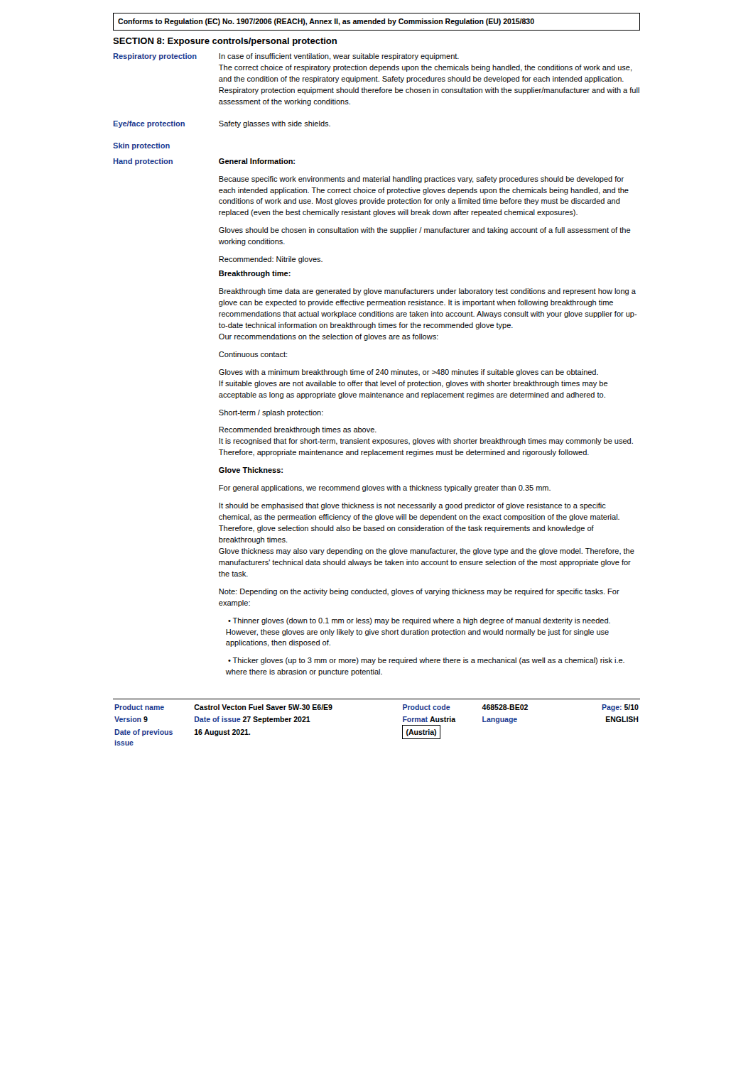Conforms to Regulation (EC) No. 1907/2006 (REACH), Annex II, as amended by Commission Regulation (EU) 2015/830
SECTION 8: Exposure controls/personal protection
| Respiratory protection | In case of insufficient ventilation, wear suitable respiratory equipment. The correct choice of respiratory protection depends upon the chemicals being handled, the conditions of work and use, and the condition of the respiratory equipment. Safety procedures should be developed for each intended application. Respiratory protection equipment should therefore be chosen in consultation with the supplier/manufacturer and with a full assessment of the working conditions. |
| Eye/face protection | Safety glasses with side shields. |
| Skin protection | |
| Hand protection | General Information: Because specific work environments and material handling practices vary, safety procedures should be developed for each intended application. The correct choice of protective gloves depends upon the chemicals being handled, and the conditions of work and use. Most gloves provide protection for only a limited time before they must be discarded and replaced (even the best chemically resistant gloves will break down after repeated chemical exposures). Gloves should be chosen in consultation with the supplier / manufacturer and taking account of a full assessment of the working conditions. Recommended: Nitrile gloves. Breakthrough time: Breakthrough time data are generated by glove manufacturers under laboratory test conditions and represent how long a glove can be expected to provide effective permeation resistance. It is important when following breakthrough time recommendations that actual workplace conditions are taken into account. Always consult with your glove supplier for up-to-date technical information on breakthrough times for the recommended glove type. Our recommendations on the selection of gloves are as follows: Continuous contact: Gloves with a minimum breakthrough time of 240 minutes, or >480 minutes if suitable gloves can be obtained. If suitable gloves are not available to offer that level of protection, gloves with shorter breakthrough times may be acceptable as long as appropriate glove maintenance and replacement regimes are determined and adhered to. Short-term / splash protection: Recommended breakthrough times as above. It is recognised that for short-term, transient exposures, gloves with shorter breakthrough times may commonly be used. Therefore, appropriate maintenance and replacement regimes must be determined and rigorously followed. Glove Thickness: For general applications, we recommend gloves with a thickness typically greater than 0.35 mm. It should be emphasised that glove thickness is not necessarily a good predictor of glove resistance to a specific chemical, as the permeation efficiency of the glove will be dependent on the exact composition of the glove material. Therefore, glove selection should also be based on consideration of the task requirements and knowledge of breakthrough times. Glove thickness may also vary depending on the glove manufacturer, the glove type and the glove model. Therefore, the manufacturers' technical data should always be taken into account to ensure selection of the most appropriate glove for the task. Note: Depending on the activity being conducted, gloves of varying thickness may be required for specific tasks. For example: • Thinner gloves (down to 0.1 mm or less) may be required where a high degree of manual dexterity is needed. However, these gloves are only likely to give short duration protection and would normally be just for single use applications, then disposed of. • Thicker gloves (up to 3 mm or more) may be required where there is a mechanical (as well as a chemical) risk i.e. where there is abrasion or puncture potential. |
| Product name | Castrol Vecton Fuel Saver 5W-30 E6/E9 | Product code | 468528-BE02 | Page: 5/10 |
| Version 9 | Date of issue 27 September 2021 | Format Austria | Language | ENGLISH |
| Date of previous issue | 16 August 2021. | (Austria) | |